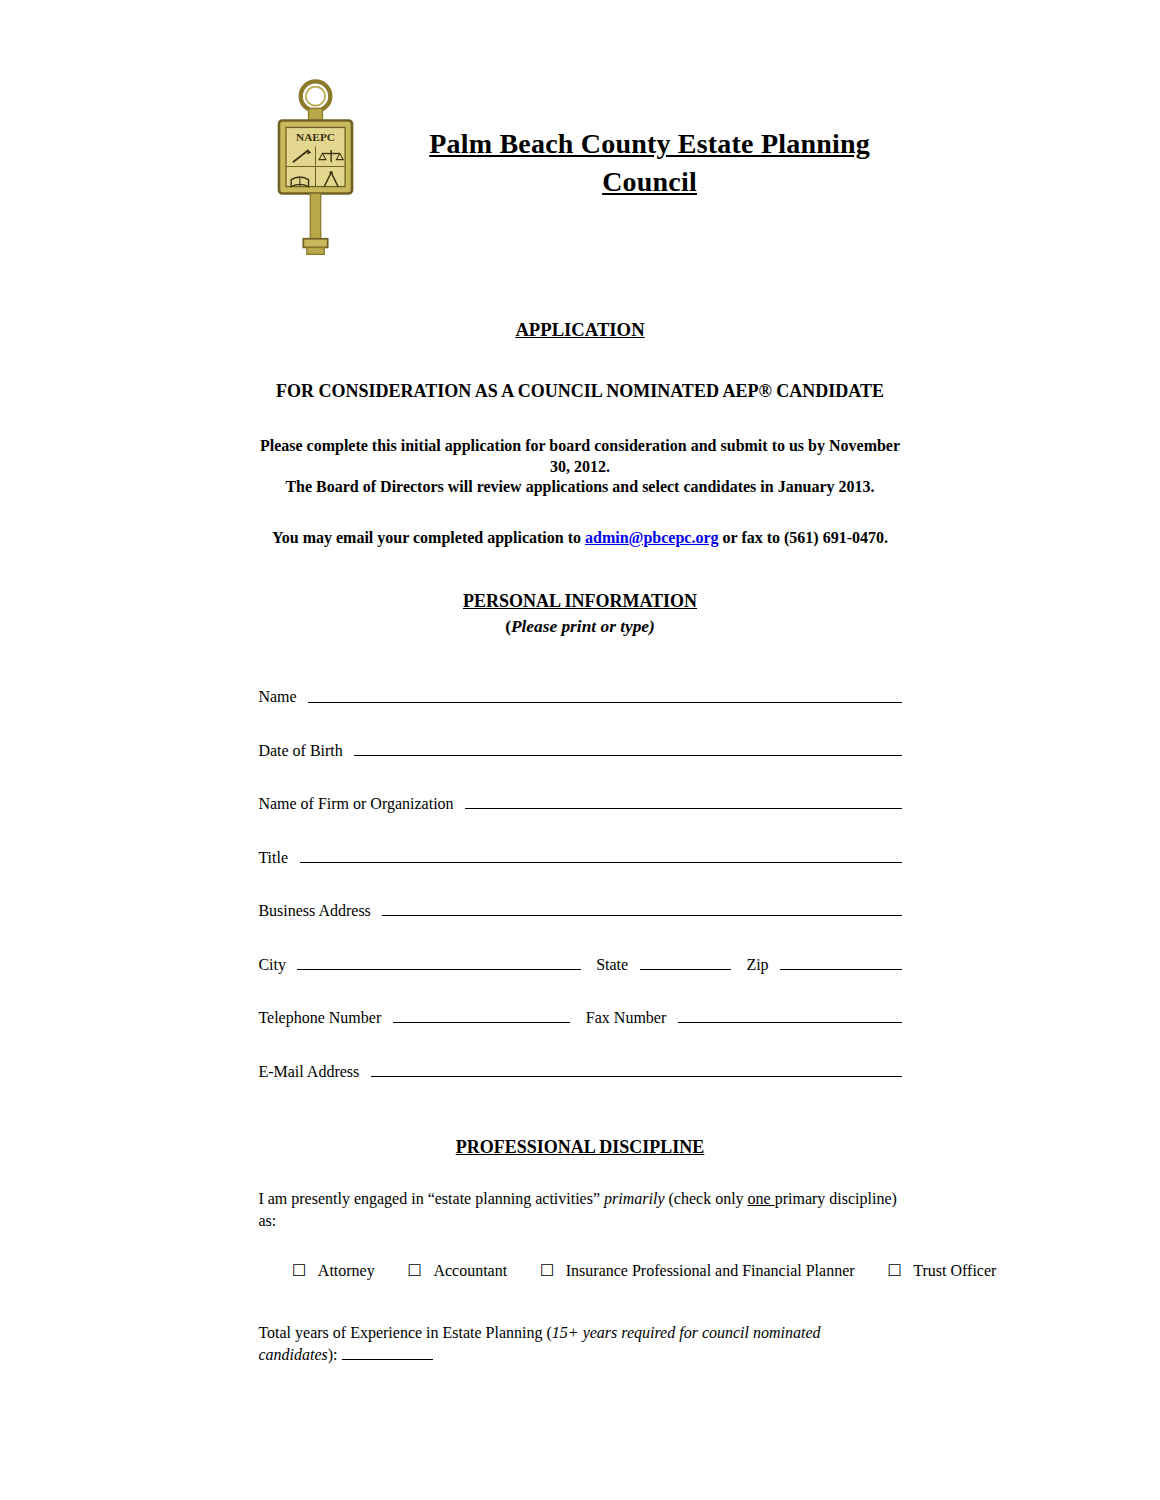NAEPC
Palm Beach County Estate Planning Council
APPLICATION
FOR CONSIDERATION AS A COUNCIL NOMINATED AEP® CANDIDATE
Please complete this initial application for board consideration and submit to us by November 30, 2012.
The Board of Directors will review applications and select candidates in January 2013.
You may email your completed application to admin@pbcepc.org or fax to (561) 691-0470.
PERSONAL INFORMATION
(Please print or type)
Name
Date of Birth
Name of Firm or Organization
Title
Business Address
City State Zip
Telephone Number Fax Number
E-Mail Address
PROFESSIONAL DISCIPLINE
I am presently engaged in “estate planning activities” primarily (check only one primary discipline) as:
☐Attorney ☐Accountant ☐Insurance Professional and Financial Planner ☐Trust Officer
Total years of Experience in Estate Planning (15+ years required for council nominated candidates):